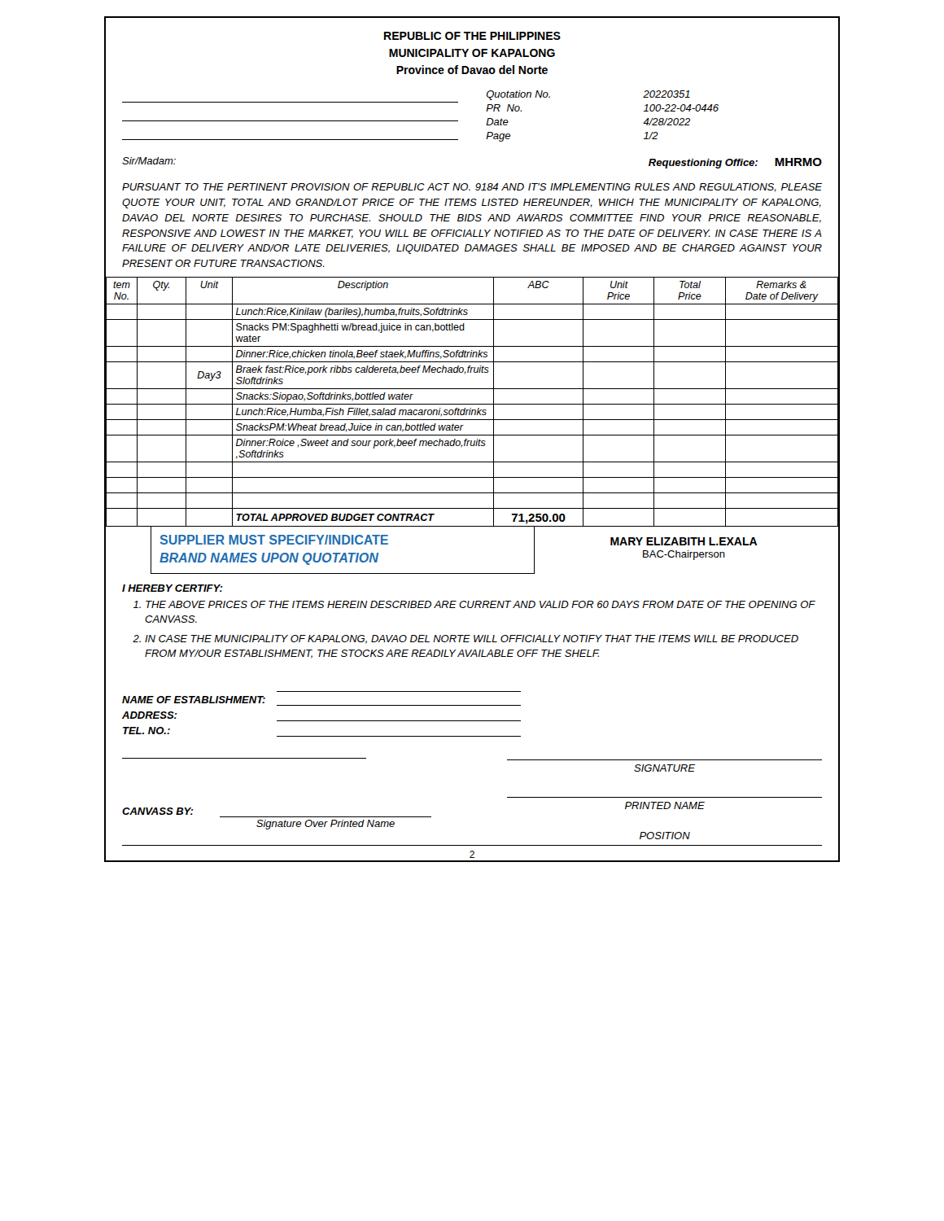REPUBLIC OF THE PHILIPPINES
MUNICIPALITY OF KAPALONG
Province of Davao del Norte
| Quotation No. | 20220351 |
| PR No. | 100-22-04-0446 |
| Date | 4/28/2022 |
| Page | 1/2 |
Sir/Madam:
Requestioning Office: MHRMO
PURSUANT TO THE PERTINENT PROVISION OF REPUBLIC ACT NO. 9184 AND IT'S IMPLEMENTING RULES AND REGULATIONS, PLEASE QUOTE YOUR UNIT, TOTAL AND GRAND/LOT PRICE OF THE ITEMS LISTED HEREUNDER, WHICH THE MUNICIPALITY OF KAPALONG, DAVAO DEL NORTE DESIRES TO PURCHASE. SHOULD THE BIDS AND AWARDS COMMITTEE FIND YOUR PRICE REASONABLE, RESPONSIVE AND LOWEST IN THE MARKET, YOU WILL BE OFFICIALLY NOTIFIED AS TO THE DATE OF DELIVERY. IN CASE THERE IS A FAILURE OF DELIVERY AND/OR LATE DELIVERIES, LIQUIDATED DAMAGES SHALL BE IMPOSED AND BE CHARGED AGAINST YOUR PRESENT OR FUTURE TRANSACTIONS.
| tem No. | Qty. | Unit | Description | ABC | Unit Price | Total Price | Remarks & Date of Delivery |
| --- | --- | --- | --- | --- | --- | --- | --- |
| | | | Lunch:Rice,Kinilaw (bariles),humba,fruits,Sofdtrinks | | | | |
| | | | Snacks PM:Spaghhetti w/bread,juice in can,bottled water | | | | |
| | | | Dinner:Rice,chicken tinola,Beef staek,Muffins,Sofdtrinks | | | | |
| | | Day3 | Braek fast:Rice,pork ribbs caldereta,beef Mechado,fruits Sloftdrinks | | | | |
| | | | Snacks:Siopao,Softdrinks,bottled water | | | | |
| | | | Lunch:Rice,Humba,Fish Fillet,salad macaroni,softdrinks | | | | |
| | | | SnacksPM:Wheat bread,Juice in can,bottled water | | | | |
| | | | Dinner:Roice ,Sweet and sour pork,beef mechado,fruits ,Softdrinks | | | | |
| | | | TOTAL APPROVED BUDGET CONTRACT | 71,250.00 | | | |
SUPPLIER MUST SPECIFY/INDICATE
BRAND NAMES UPON QUOTATION
MARY ELIZABITH L.EXALA
BAC-Chairperson
I HEREBY CERTIFY:
THE ABOVE PRICES OF THE ITEMS HEREIN DESCRIBED ARE CURRENT AND VALID FOR 60 DAYS FROM DATE OF THE OPENING OF CANVASS.
IN CASE THE MUNICIPALITY OF KAPALONG, DAVAO DEL NORTE WILL OFFICIALLY NOTIFY THAT THE ITEMS WILL BE PRODUCED FROM MY/OUR ESTABLISHMENT, THE STOCKS ARE READILY AVAILABLE OFF THE SHELF.
NAME OF ESTABLISHMENT:
ADDRESS:
TEL. NO.:
SIGNATURE
CANVASS BY:
Signature Over Printed Name
PRINTED NAME
POSITION
2